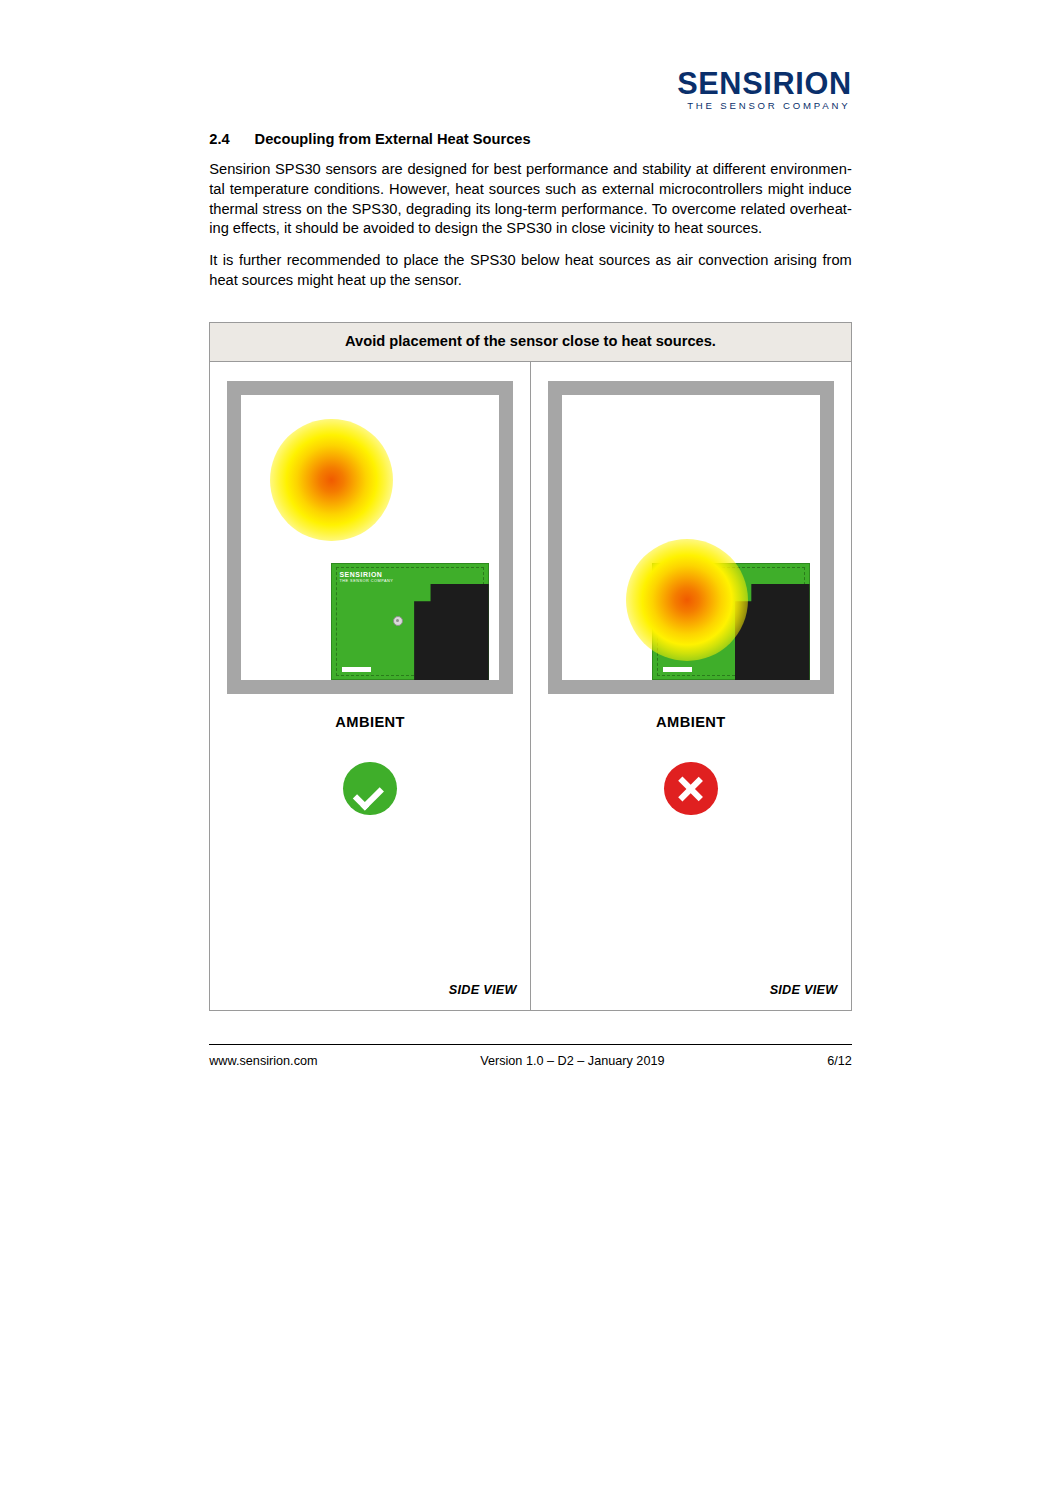SENSIRION
THE SENSOR COMPANY
2.4 Decoupling from External Heat Sources
Sensirion SPS30 sensors are designed for best performance and stability at different environmental temperature conditions. However, heat sources such as external microcontrollers might induce thermal stress on the SPS30, degrading its long-term performance. To overcome related overheating effects, it should be avoided to design the SPS30 in close vicinity to heat sources.
It is further recommended to place the SPS30 below heat sources as air convection arising from heat sources might heat up the sensor.
| Avoid placement of the sensor close to heat sources. |
| SENSIRION THE SENSOR COMPANY AMBIENT SIDE VIEW | SENSIRION THE SENSOR COMPANY AMBIENT SIDE VIEW |
www.sensirion.com
Version 1.0 – D2 – January 2019
6/12